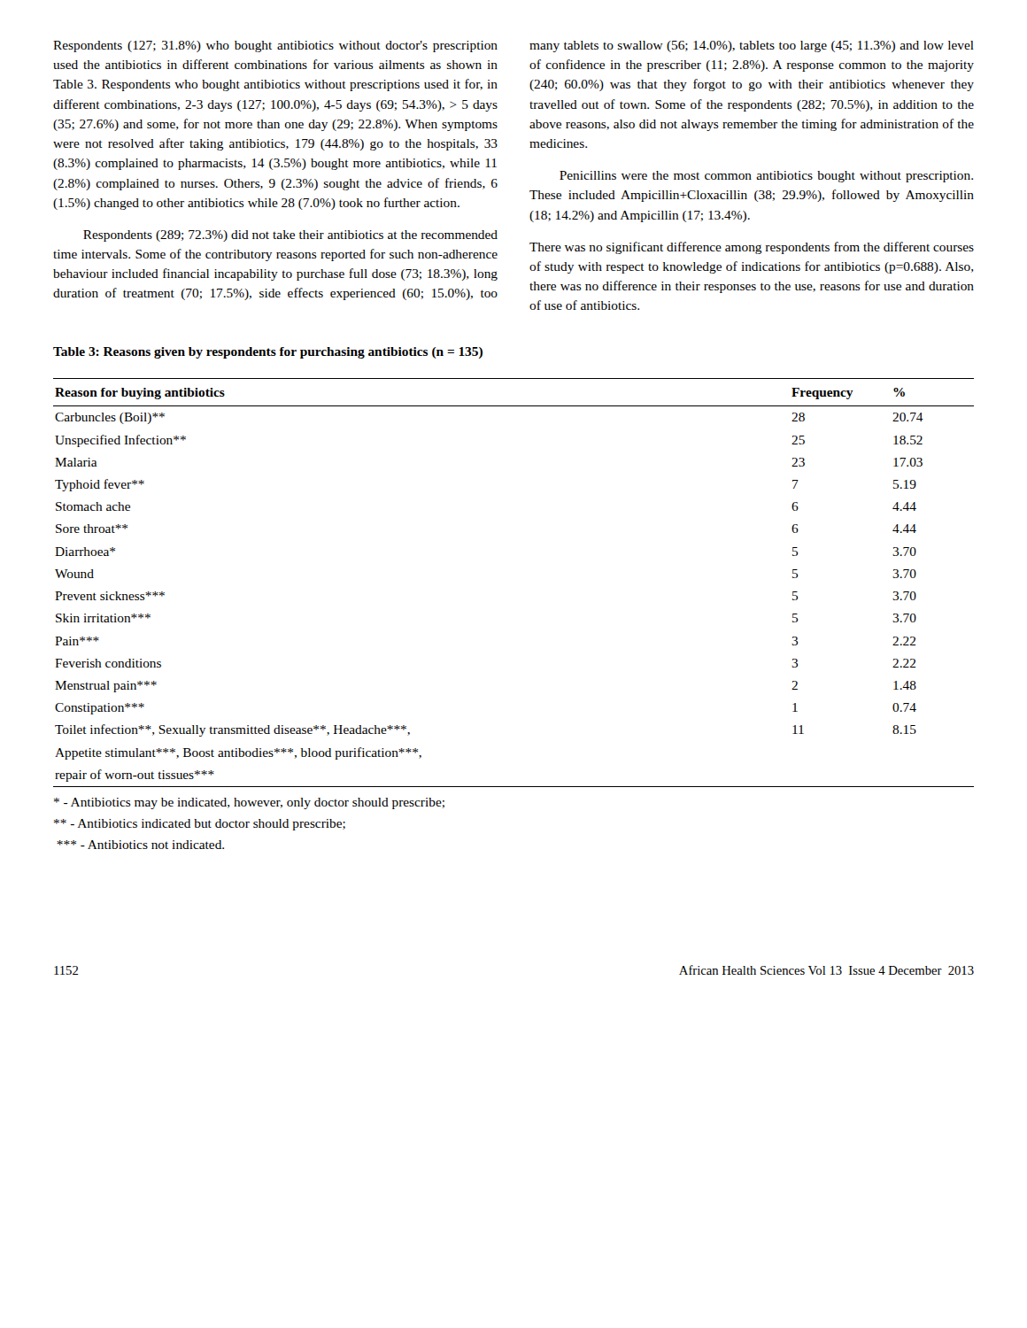Respondents (127; 31.8%) who bought antibiotics without doctor's prescription used the antibiotics in different combinations for various ailments as shown in Table 3. Respondents who bought antibiotics without prescriptions used it for, in different combinations, 2-3 days (127; 100.0%), 4-5 days (69; 54.3%), > 5 days (35; 27.6%) and some, for not more than one day (29; 22.8%). When symptoms were not resolved after taking antibiotics, 179 (44.8%) go to the hospitals, 33 (8.3%) complained to pharmacists, 14 (3.5%) bought more antibiotics, while 11 (2.8%) complained to nurses. Others, 9 (2.3%) sought the advice of friends, 6 (1.5%) changed to other antibiotics while 28 (7.0%) took no further action.
Respondents (289; 72.3%) did not take their antibiotics at the recommended time intervals. Some of the contributory reasons reported for such non-adherence behaviour included financial incapability to purchase full dose (73; 18.3%), long duration of treatment (70; 17.5%), side effects experienced (60; 15.0%), too many tablets to swallow (56; 14.0%), tablets too large (45; 11.3%) and low level of confidence in the prescriber (11; 2.8%). A response common to the majority (240; 60.0%) was that they forgot to go with their antibiotics whenever they travelled out of town. Some of the respondents (282; 70.5%), in addition to the above reasons, also did not always remember the timing for administration of the medicines.
Penicillins were the most common antibiotics bought without prescription. These included Ampicillin+Cloxacillin (38; 29.9%), followed by Amoxycillin (18; 14.2%) and Ampicillin (17; 13.4%).
There was no significant difference among respondents from the different courses of study with respect to knowledge of indications for antibiotics (p=0.688). Also, there was no difference in their responses to the use, reasons for use and duration of use of antibiotics.
Table 3: Reasons given by respondents for purchasing antibiotics (n = 135)
| Reason for buying antibiotics | Frequency | % |
| --- | --- | --- |
| Carbuncles (Boil)** | 28 | 20.74 |
| Unspecified Infection** | 25 | 18.52 |
| Malaria | 23 | 17.03 |
| Typhoid fever** | 7 | 5.19 |
| Stomach ache | 6 | 4.44 |
| Sore throat** | 6 | 4.44 |
| Diarrhoea* | 5 | 3.70 |
| Wound | 5 | 3.70 |
| Prevent sickness*** | 5 | 3.70 |
| Skin irritation*** | 5 | 3.70 |
| Pain*** | 3 | 2.22 |
| Feverish conditions | 3 | 2.22 |
| Menstrual pain*** | 2 | 1.48 |
| Constipation*** | 1 | 0.74 |
| Toilet infection**, Sexually transmitted disease**, Headache***, | 11 | 8.15 |
| Appetite stimulant***, Boost antibodies***, blood purification***, | | |
| repair of worn-out tissues*** | | |
* - Antibiotics may be indicated, however, only doctor should prescribe;
** - Antibiotics indicated but doctor should prescribe;
*** - Antibiotics not indicated.
1152
African Health Sciences Vol 13 Issue 4 December 2013